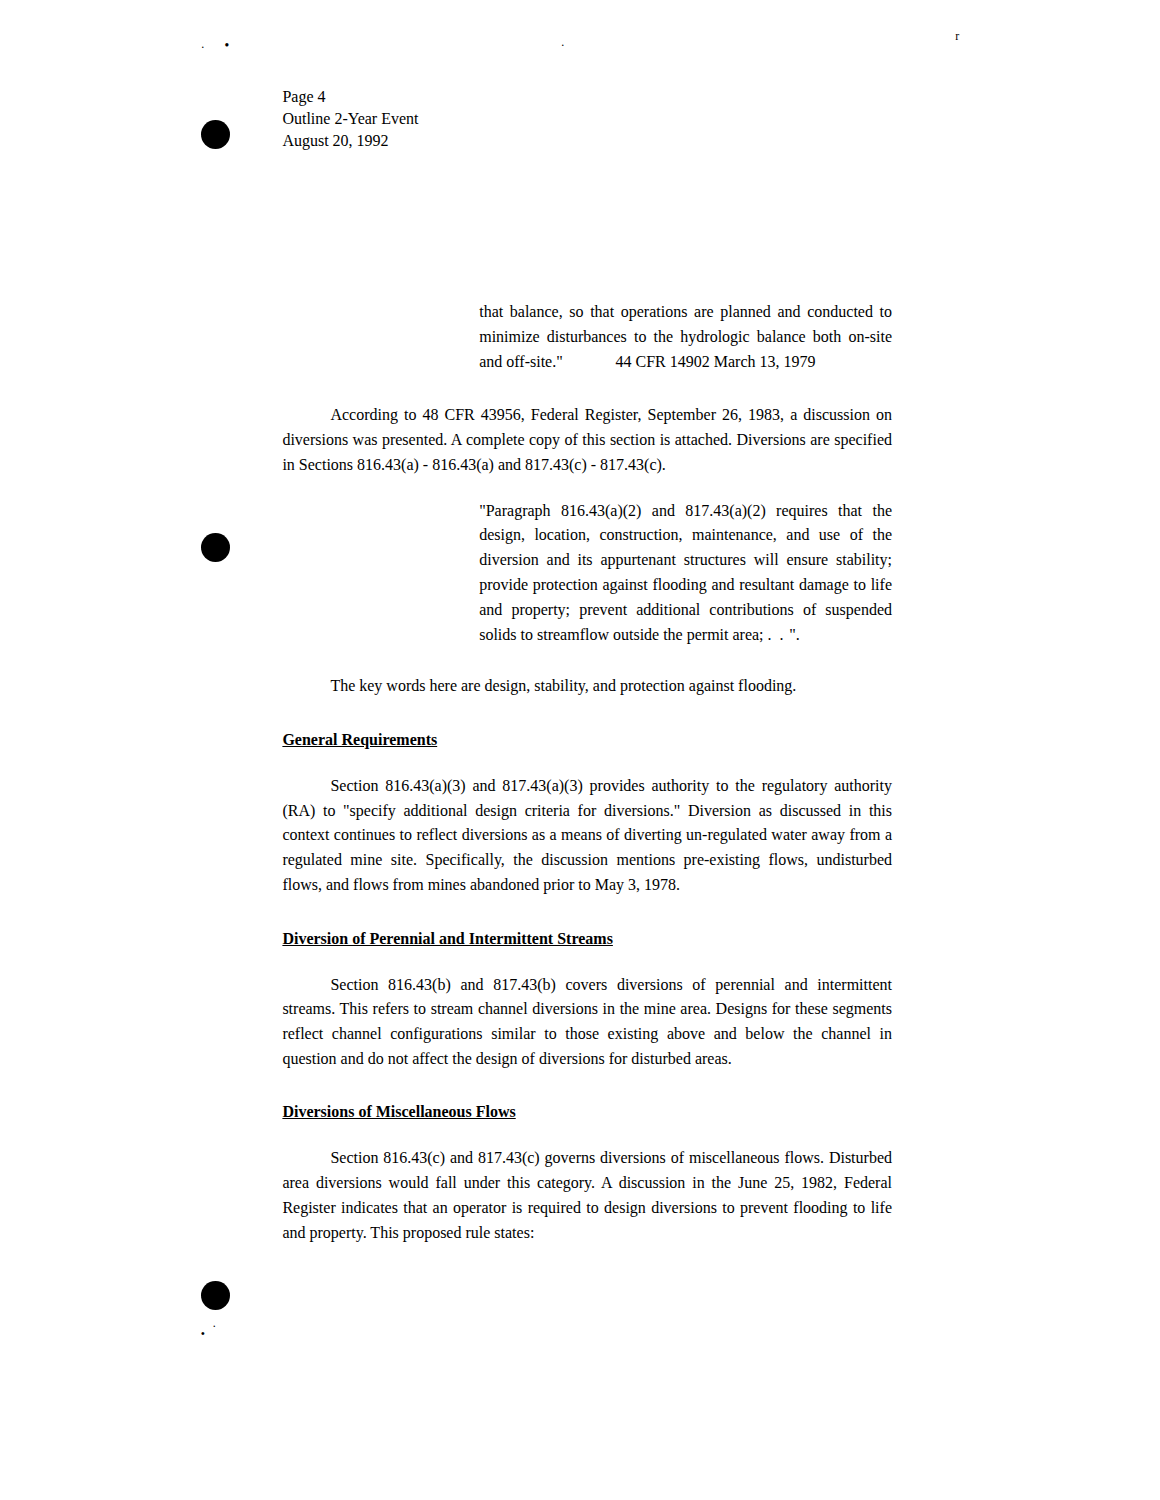· • · r · •
Page 4
Outline 2-Year Event
August 20, 1992
that balance, so that operations are planned and conducted to minimize disturbances to the hydrologic balance both on-site and off-site."44 CFR 14902 March 13, 1979
According to 48 CFR 43956, Federal Register, September 26, 1983, a discussion on diversions was presented. A complete copy of this section is attached. Diversions are specified in Sections 816.43(a) - 816.43(a) and 817.43(c) - 817.43(c).
"Paragraph 816.43(a)(2) and 817.43(a)(2) requires that the design, location, construction, maintenance, and use of the diversion and its appurtenant structures will ensure stability; provide protection against flooding and resultant damage to life and property; prevent additional contributions of suspended solids to streamflow outside the permit area; . . ".
The key words here are design, stability, and protection against flooding.
General Requirements
Section 816.43(a)(3) and 817.43(a)(3) provides authority to the regulatory authority (RA) to "specify additional design criteria for diversions." Diversion as discussed in this context continues to reflect diversions as a means of diverting un-regulated water away from a regulated mine site. Specifically, the discussion mentions pre-existing flows, undisturbed flows, and flows from mines abandoned prior to May 3, 1978.
Diversion of Perennial and Intermittent Streams
Section 816.43(b) and 817.43(b) covers diversions of perennial and intermittent streams. This refers to stream channel diversions in the mine area. Designs for these segments reflect channel configurations similar to those existing above and below the channel in question and do not affect the design of diversions for disturbed areas.
Diversions of Miscellaneous Flows
Section 816.43(c) and 817.43(c) governs diversions of miscellaneous flows. Disturbed area diversions would fall under this category. A discussion in the June 25, 1982, Federal Register indicates that an operator is required to design diversions to prevent flooding to life and property. This proposed rule states: